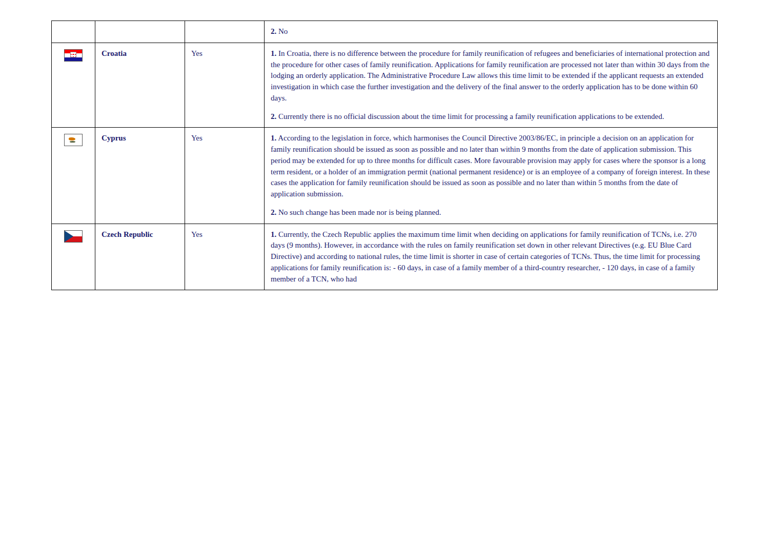| | | | 2. No |
| | Croatia | Yes | 1. In Croatia, there is no difference between the procedure for family reunification of refugees and beneficiaries of international protection and the procedure for other cases of family reunification. Applications for family reunification are processed not later than within 30 days from the lodging an orderly application. The Administrative Procedure Law allows this time limit to be extended if the applicant requests an extended investigation in which case the further investigation and the delivery of the final answer to the orderly application has to be done within 60 days. 2. Currently there is no official discussion about the time limit for processing a family reunification applications to be extended. |
| | Cyprus | Yes | 1. According to the legislation in force, which harmonises the Council Directive 2003/86/EC, in principle a decision on an application for family reunification should be issued as soon as possible and no later than within 9 months from the date of application submission. This period may be extended for up to three months for difficult cases. More favourable provision may apply for cases where the sponsor is a long term resident, or a holder of an immigration permit (national permanent residence) or is an employee of a company of foreign interest. In these cases the application for family reunification should be issued as soon as possible and no later than within 5 months from the date of application submission. 2. No such change has been made nor is being planned. |
| | Czech Republic | Yes | 1. Currently, the Czech Republic applies the maximum time limit when deciding on applications for family reunification of TCNs, i.e. 270 days (9 months). However, in accordance with the rules on family reunification set down in other relevant Directives (e.g. EU Blue Card Directive) and according to national rules, the time limit is shorter in case of certain categories of TCNs. Thus, the time limit for processing applications for family reunification is: - 60 days, in case of a family member of a third-country researcher, - 120 days, in case of a family member of a TCN, who had |